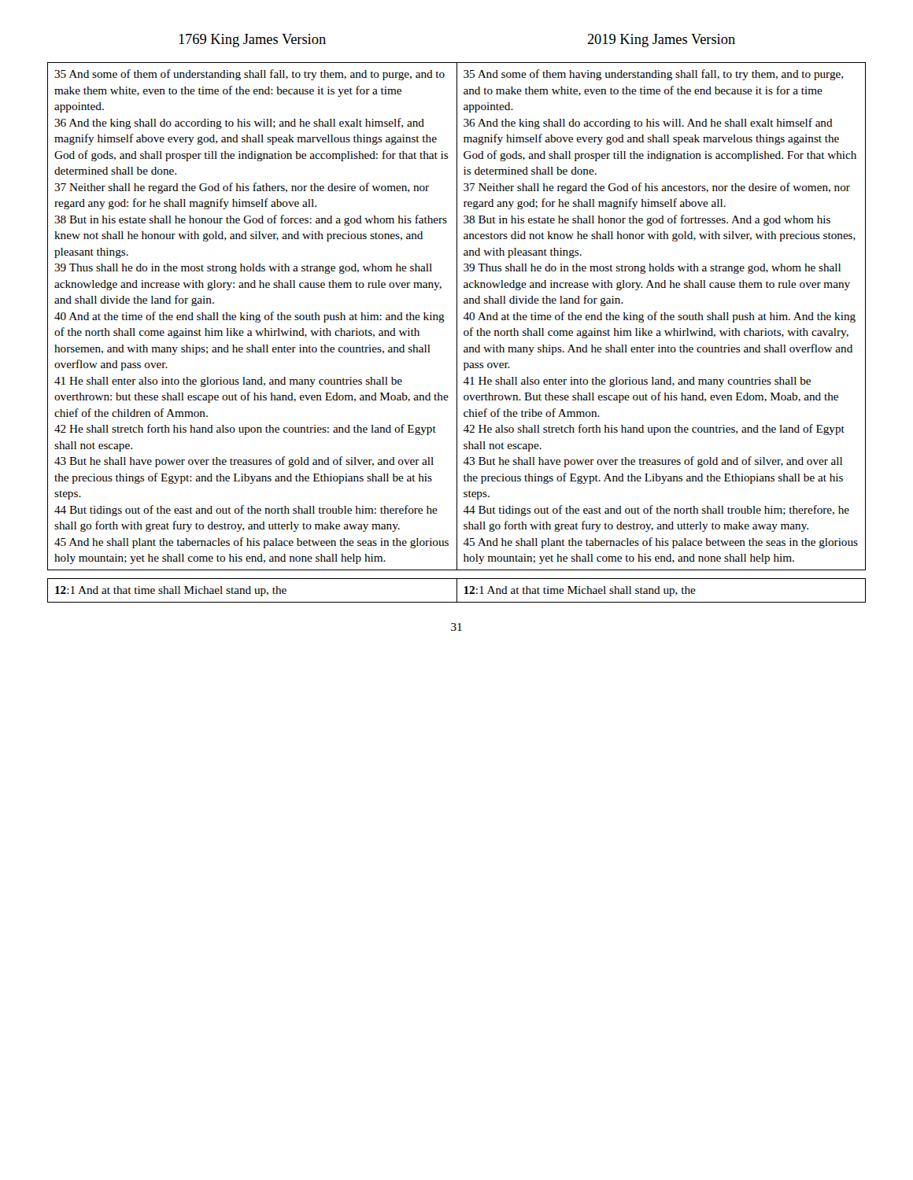1769 King James Version 2019 King James Version
| 35 And some of them of understanding shall fall, to try them, and to purge, and to make them white, even to the time of the end: because it is yet for a time appointed. 36 And the king shall do according to his will; and he shall exalt himself, and magnify himself above every god, and shall speak marvellous things against the God of gods, and shall prosper till the indignation be accomplished: for that that is determined shall be done. 37 Neither shall he regard the God of his fathers, nor the desire of women, nor regard any god: for he shall magnify himself above all. 38 But in his estate shall he honour the God of forces: and a god whom his fathers knew not shall he honour with gold, and silver, and with precious stones, and pleasant things. 39 Thus shall he do in the most strong holds with a strange god, whom he shall acknowledge and increase with glory: and he shall cause them to rule over many, and shall divide the land for gain. 40 And at the time of the end shall the king of the south push at him: and the king of the north shall come against him like a whirlwind, with chariots, and with horsemen, and with many ships; and he shall enter into the countries, and shall overflow and pass over. 41 He shall enter also into the glorious land, and many countries shall be overthrown: but these shall escape out of his hand, even Edom, and Moab, and the chief of the children of Ammon. 42 He shall stretch forth his hand also upon the countries: and the land of Egypt shall not escape. 43 But he shall have power over the treasures of gold and of silver, and over all the precious things of Egypt: and the Libyans and the Ethiopians shall be at his steps. 44 But tidings out of the east and out of the north shall trouble him: therefore he shall go forth with great fury to destroy, and utterly to make away many. 45 And he shall plant the tabernacles of his palace between the seas in the glorious holy mountain; yet he shall come to his end, and none shall help him. | 35 And some of them having understanding shall fall, to try them, and to purge, and to make them white, even to the time of the end because it is for a time appointed. 36 And the king shall do according to his will. And he shall exalt himself and magnify himself above every god and shall speak marvelous things against the God of gods, and shall prosper till the indignation is accomplished. For that which is determined shall be done. 37 Neither shall he regard the God of his ancestors, nor the desire of women, nor regard any god; for he shall magnify himself above all. 38 But in his estate he shall honor the god of fortresses. And a god whom his ancestors did not know he shall honor with gold, with silver, with precious stones, and with pleasant things. 39 Thus shall he do in the most strong holds with a strange god, whom he shall acknowledge and increase with glory. And he shall cause them to rule over many and shall divide the land for gain. 40 And at the time of the end the king of the south shall push at him. And the king of the north shall come against him like a whirlwind, with chariots, with cavalry, and with many ships. And he shall enter into the countries and shall overflow and pass over. 41 He shall also enter into the glorious land, and many countries shall be overthrown. But these shall escape out of his hand, even Edom, Moab, and the chief of the tribe of Ammon. 42 He also shall stretch forth his hand upon the countries, and the land of Egypt shall not escape. 43 But he shall have power over the treasures of gold and of silver, and over all the precious things of Egypt. And the Libyans and the Ethiopians shall be at his steps. 44 But tidings out of the east and out of the north shall trouble him; therefore, he shall go forth with great fury to destroy, and utterly to make away many. 45 And he shall plant the tabernacles of his palace between the seas in the glorious holy mountain; yet he shall come to his end, and none shall help him. |
| 12 :1 And at that time shall Michael stand up, the | 12 :1 And at that time Michael shall stand up, the |
31